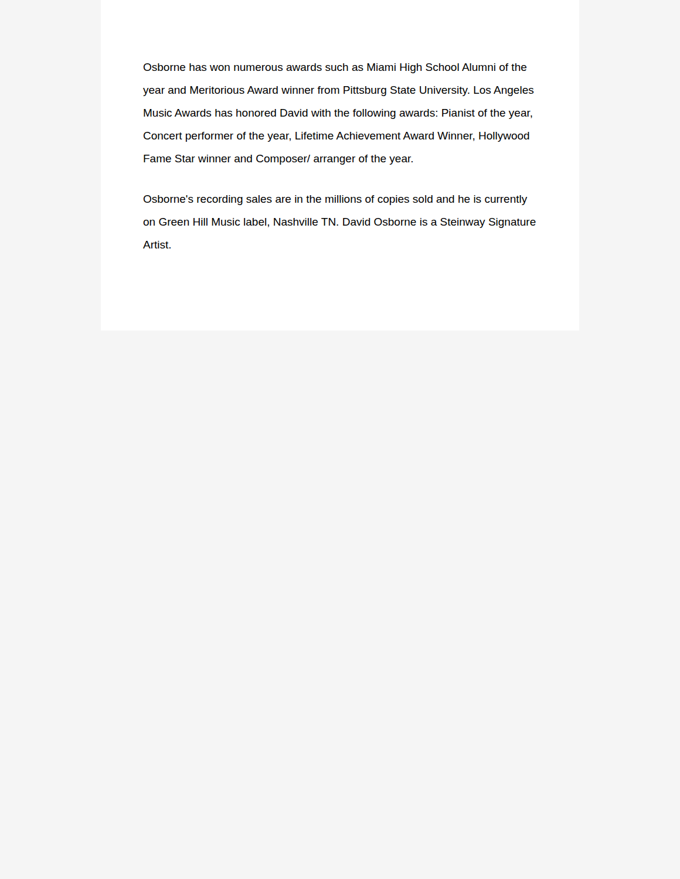Osborne has won numerous awards such as Miami High School Alumni of the year and Meritorious Award winner from Pittsburg State University. Los Angeles Music Awards has honored David with the following awards: Pianist of the year, Concert performer of the year, Lifetime Achievement Award Winner, Hollywood Fame Star winner and Composer/ arranger of the year.
Osborne's recording sales are in the millions of copies sold and he is currently on Green Hill Music label, Nashville TN. David Osborne is a Steinway Signature Artist.